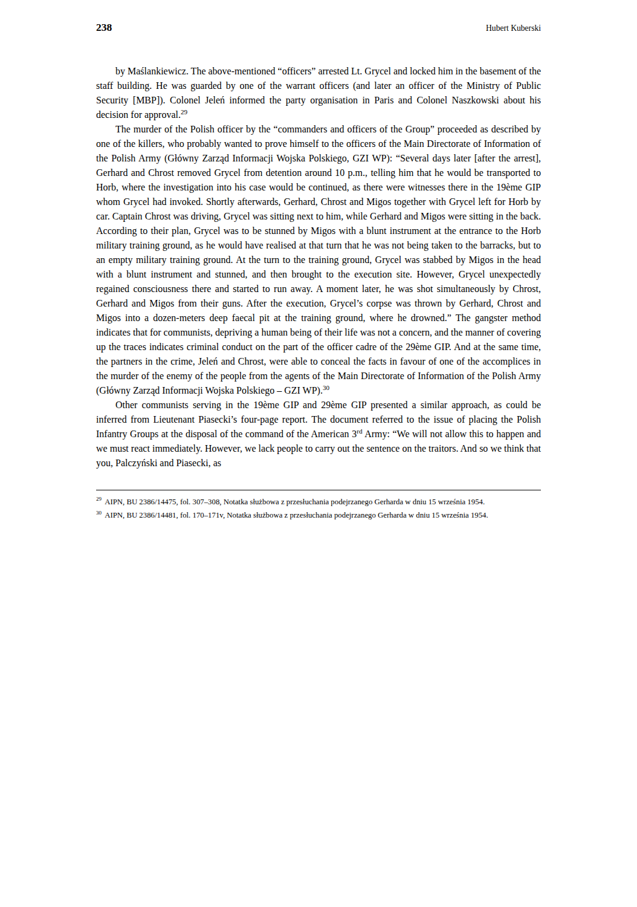238 Hubert Kuberski
by Maślankiewicz. The above-mentioned “officers” arrested Lt. Grycel and locked him in the basement of the staff building. He was guarded by one of the warrant officers (and later an officer of the Ministry of Public Security [MBP]). Colonel Jeleń informed the party organisation in Paris and Colonel Naszkowski about his decision for approval.29
The murder of the Polish officer by the “commanders and officers of the Group” proceeded as described by one of the killers, who probably wanted to prove himself to the officers of the Main Directorate of Information of the Polish Army (Główny Zarząd Informacji Wojska Polskiego, GZI WP): “Several days later [after the arrest], Gerhard and Chrost removed Grycel from detention around 10 p.m., telling him that he would be transported to Horb, where the investigation into his case would be continued, as there were witnesses there in the 19ème GIP whom Grycel had invoked. Shortly afterwards, Gerhard, Chrost and Migos together with Grycel left for Horb by car. Captain Chrost was driving, Grycel was sitting next to him, while Gerhard and Migos were sitting in the back. According to their plan, Grycel was to be stunned by Migos with a blunt instrument at the entrance to the Horb military training ground, as he would have realised at that turn that he was not being taken to the barracks, but to an empty military training ground. At the turn to the training ground, Grycel was stabbed by Migos in the head with a blunt instrument and stunned, and then brought to the execution site. However, Grycel unexpectedly regained consciousness there and started to run away. A moment later, he was shot simultaneously by Chrost, Gerhard and Migos from their guns. After the execution, Grycel’s corpse was thrown by Gerhard, Chrost and Migos into a dozen-meters deep faecal pit at the training ground, where he drowned.” The gangster method indicates that for communists, depriving a human being of their life was not a concern, and the manner of covering up the traces indicates criminal conduct on the part of the officer cadre of the 29ème GIP. And at the same time, the partners in the crime, Jeleń and Chrost, were able to conceal the facts in favour of one of the accomplices in the murder of the enemy of the people from the agents of the Main Directorate of Information of the Polish Army (Główny Zarząd Informacji Wojska Polskiego – GZI WP).30
Other communists serving in the 19ème GIP and 29ème GIP presented a similar approach, as could be inferred from Lieutenant Piasecki’s four-page report. The document referred to the issue of placing the Polish Infantry Groups at the disposal of the command of the American 3rd Army: “We will not allow this to happen and we must react immediately. However, we lack people to carry out the sentence on the traitors. And so we think that you, Palczyński and Piasecki, as
29 AIPN, BU 2386/14475, fol. 307–308, Notatka służbowa z przesłuchania podejrzanego Gerharda w dniu 15 września 1954.
30 AIPN, BU 2386/14481, fol. 170–171v, Notatka służbowa z przesłuchania podejrzanego Gerharda w dniu 15 września 1954.